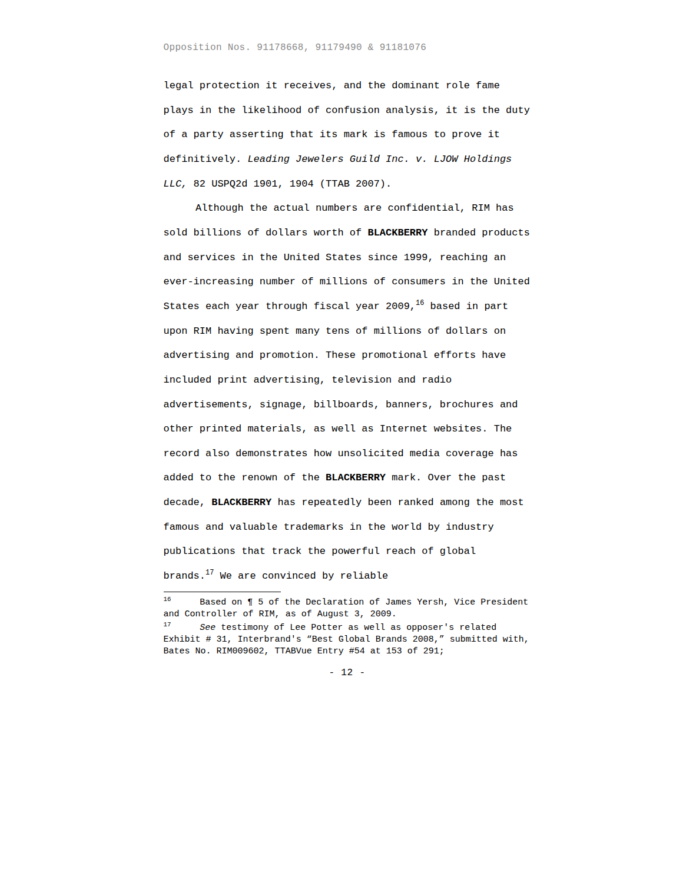Opposition Nos. 91178668, 91179490 & 91181076
legal protection it receives, and the dominant role fame plays in the likelihood of confusion analysis, it is the duty of a party asserting that its mark is famous to prove it definitively. Leading Jewelers Guild Inc. v. LJOW Holdings LLC, 82 USPQ2d 1901, 1904 (TTAB 2007).
Although the actual numbers are confidential, RIM has sold billions of dollars worth of BLACKBERRY branded products and services in the United States since 1999, reaching an ever-increasing number of millions of consumers in the United States each year through fiscal year 2009,16 based in part upon RIM having spent many tens of millions of dollars on advertising and promotion. These promotional efforts have included print advertising, television and radio advertisements, signage, billboards, banners, brochures and other printed materials, as well as Internet websites. The record also demonstrates how unsolicited media coverage has added to the renown of the BLACKBERRY mark. Over the past decade, BLACKBERRY has repeatedly been ranked among the most famous and valuable trademarks in the world by industry publications that track the powerful reach of global brands.17 We are convinced by reliable
16 Based on ¶ 5 of the Declaration of James Yersh, Vice President and Controller of RIM, as of August 3, 2009.
17 See testimony of Lee Potter as well as opposer's related Exhibit # 31, Interbrand's “Best Global Brands 2008,” submitted with, Bates No. RIM009602, TTABVue Entry #54 at 153 of 291;
- 12 -